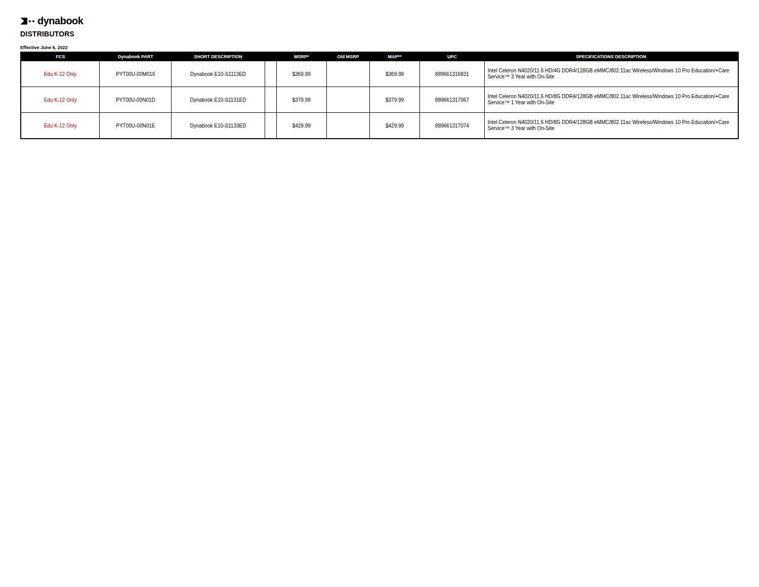dynabook
DISTRIBUTORS
Effective June 6, 2022
| FCS | Dynabook PART | SHORT DESCRIPTION | | MSRP* | Old MSRP | MAP** | UPC | SPECIFICATIONS DESCRIPTION |
| --- | --- | --- | --- | --- | --- | --- | --- | --- |
| Edu K-12 Only | PYT00U-00M016 | Dynabook E10-S1113ED | | $369.99 | | $369.99 | 889661316831 | Intel Celeron N4020/11.6 HD/4G DDR4/128GB eMMC/802.11ac Wireless/Windows 10 Pro Education/+Care Service™ 3 Year with On-Site |
| Edu K-12 Only | PYT00U-00N01D | Dynabook E10-S1131ED | | $379.99 | | $379.99 | 889661317067 | Intel Celeron N4020/11.6 HD/8G DDR4/128GB eMMC/802.11ac Wireless/Windows 10 Pro Education/+Care Service™ 1 Year with On-Site |
| Edu K-12 Only | PYT00U-00N01E | Dynabook E10-S1133ED | | $429.99 | | $429.99 | 889661317074 | Intel Celeron N4020/11.6 HD/8G DDR4/128GB eMMC/802.11ac Wireless/Windows 10 Pro Education/+Care Service™ 3 Year with On-Site |